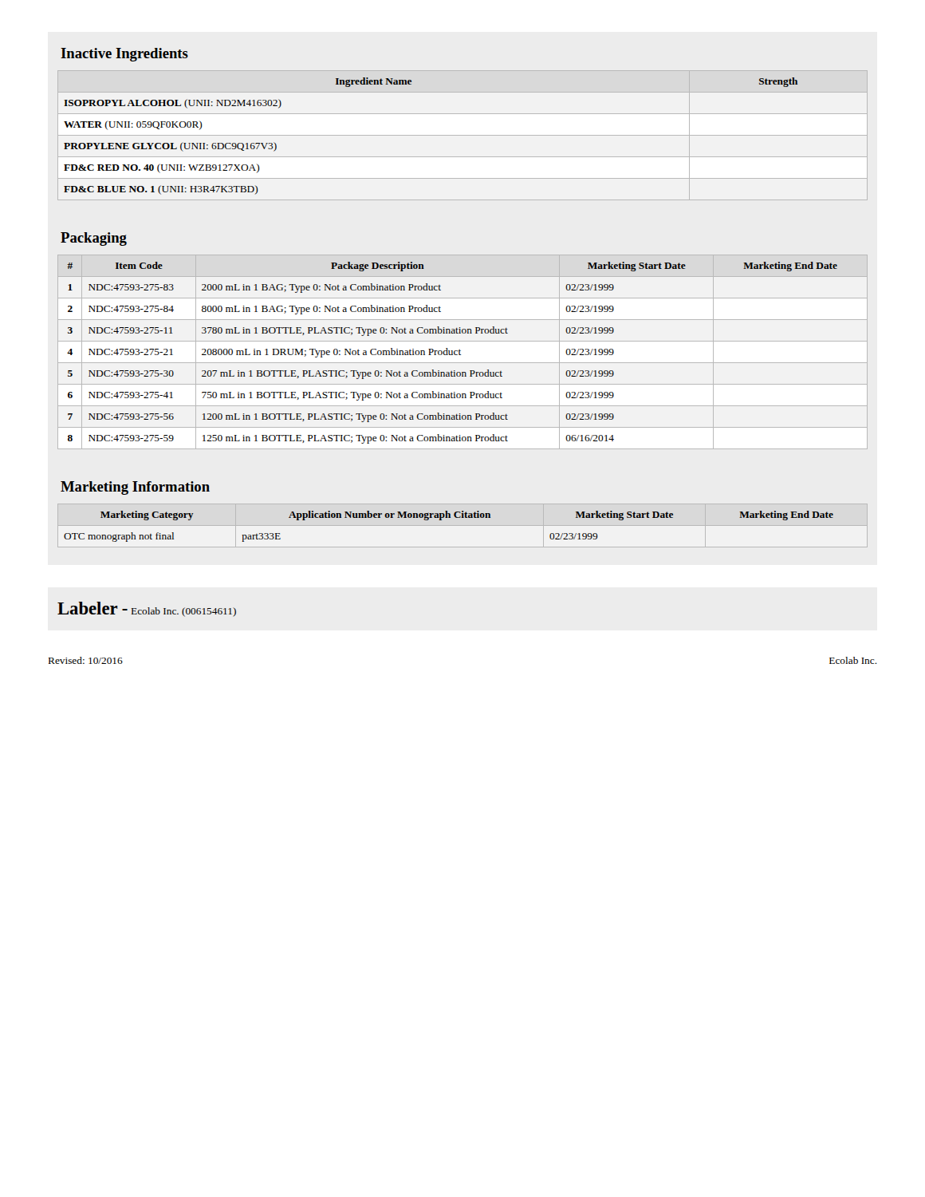Inactive Ingredients
| Ingredient Name | Strength |
| --- | --- |
| ISOPROPYL ALCOHOL (UNII: ND2M416302) | |
| WATER (UNII: 059QF0KO0R) | |
| PROPYLENE GLYCOL (UNII: 6DC9Q167V3) | |
| FD&C RED NO. 40 (UNII: WZB9127XOA) | |
| FD&C BLUE NO. 1 (UNII: H3R47K3TBD) | |
Packaging
| # | Item Code | Package Description | Marketing Start Date | Marketing End Date |
| --- | --- | --- | --- | --- |
| 1 | NDC:47593-275-83 | 2000 mL in 1 BAG; Type 0: Not a Combination Product | 02/23/1999 | |
| 2 | NDC:47593-275-84 | 8000 mL in 1 BAG; Type 0: Not a Combination Product | 02/23/1999 | |
| 3 | NDC:47593-275-11 | 3780 mL in 1 BOTTLE, PLASTIC; Type 0: Not a Combination Product | 02/23/1999 | |
| 4 | NDC:47593-275-21 | 208000 mL in 1 DRUM; Type 0: Not a Combination Product | 02/23/1999 | |
| 5 | NDC:47593-275-30 | 207 mL in 1 BOTTLE, PLASTIC; Type 0: Not a Combination Product | 02/23/1999 | |
| 6 | NDC:47593-275-41 | 750 mL in 1 BOTTLE, PLASTIC; Type 0: Not a Combination Product | 02/23/1999 | |
| 7 | NDC:47593-275-56 | 1200 mL in 1 BOTTLE, PLASTIC; Type 0: Not a Combination Product | 02/23/1999 | |
| 8 | NDC:47593-275-59 | 1250 mL in 1 BOTTLE, PLASTIC; Type 0: Not a Combination Product | 06/16/2014 | |
Marketing Information
| Marketing Category | Application Number or Monograph Citation | Marketing Start Date | Marketing End Date |
| --- | --- | --- | --- |
| OTC monograph not final | part333E | 02/23/1999 | |
Labeler -
Ecolab Inc. (006154611)
Revised: 10/2016
Ecolab Inc.